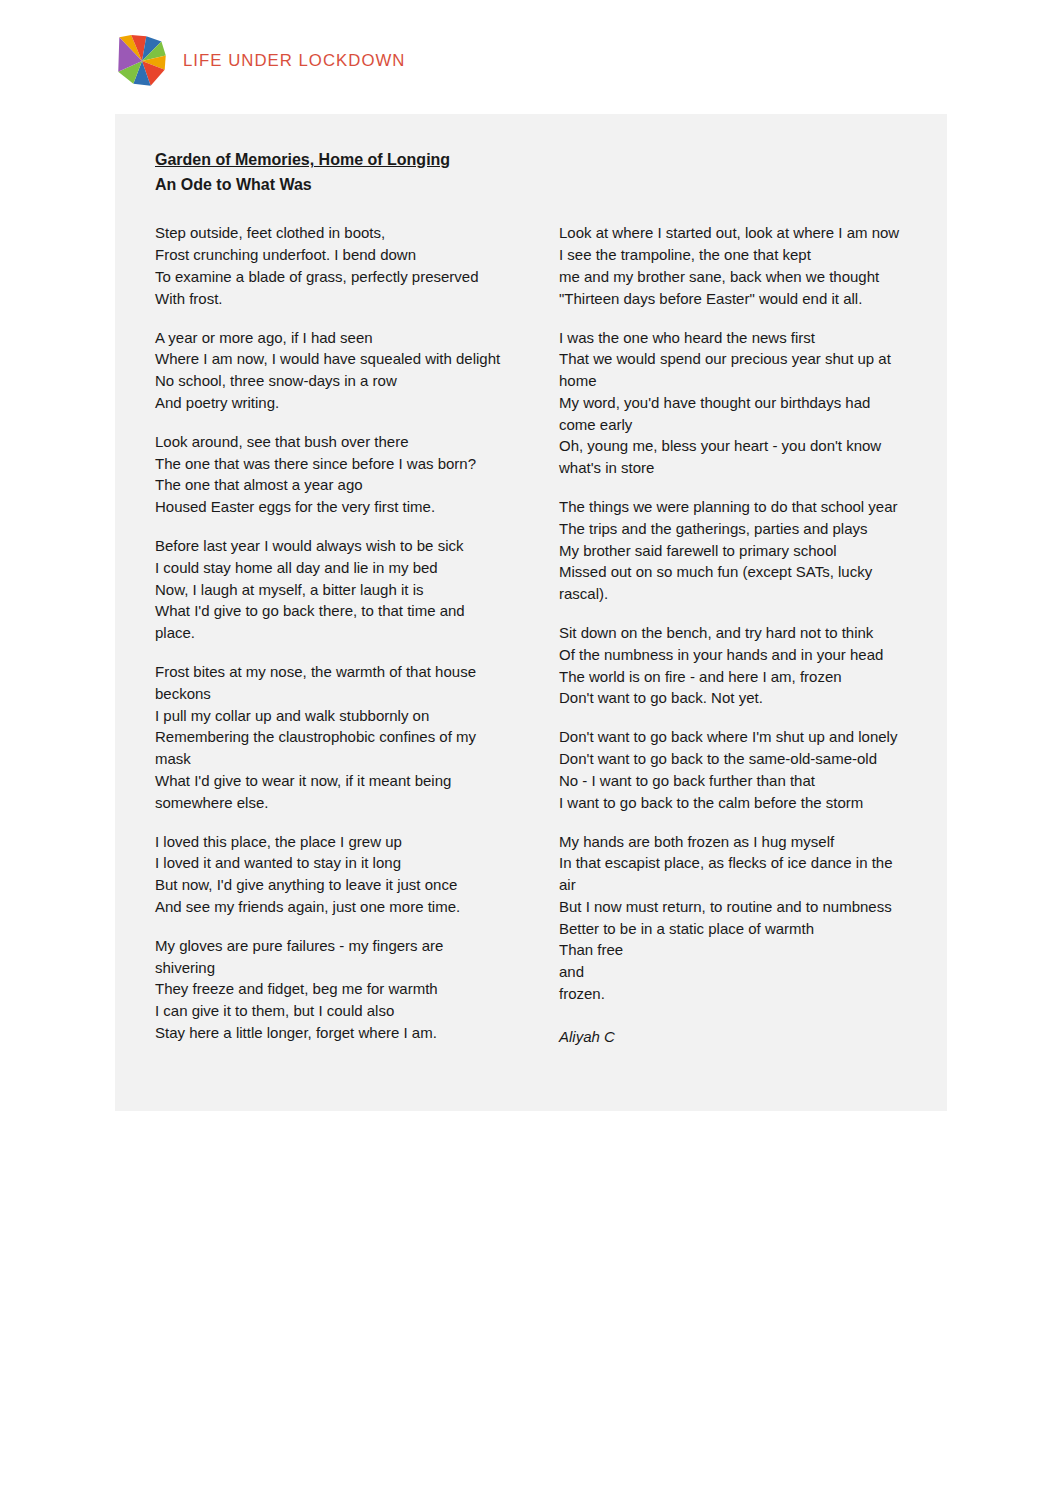Life Under Lockdown
Garden of Memories, Home of Longing
An Ode to What Was
Step outside, feet clothed in boots,
Frost crunching underfoot. I bend down
To examine a blade of grass, perfectly preserved
With frost.
A year or more ago, if I had seen
Where I am now, I would have squealed with delight
No school, three snow-days in a row
And poetry writing.
Look around, see that bush over there
The one that was there since before I was born?
The one that almost a year ago
Housed Easter eggs for the very first time.
Before last year I would always wish to be sick
I could stay home all day and lie in my bed
Now, I laugh at myself, a bitter laugh it is
What I'd give to go back there, to that time and place.
Frost bites at my nose, the warmth of that house beckons
I pull my collar up and walk stubbornly on
Remembering the claustrophobic confines of my mask
What I'd give to wear it now, if it meant being somewhere else.
I loved this place, the place I grew up
I loved it and wanted to stay in it long
But now, I'd give anything to leave it just once
And see my friends again, just one more time.
My gloves are pure failures - my fingers are shivering
They freeze and fidget, beg me for warmth
I can give it to them, but I could also
Stay here a little longer, forget where I am.
Look at where I started out, look at where I am now
I see the trampoline, the one that kept
me and my brother sane, back when we thought
"Thirteen days before Easter" would end it all.
I was the one who heard the news first
That we would spend our precious year shut up at home
My word, you'd have thought our birthdays had come early
Oh, young me, bless your heart - you don't know what's in store
The things we were planning to do that school year
The trips and the gatherings, parties and plays
My brother said farewell to primary school
Missed out on so much fun (except SATs, lucky rascal).
Sit down on the bench, and try hard not to think
Of the numbness in your hands and in your head
The world is on fire - and here I am, frozen
Don't want to go back. Not yet.
Don't want to go back where I'm shut up and lonely
Don't want to go back to the same-old-same-old
No - I want to go back further than that
I want to go back to the calm before the storm
My hands are both frozen as I hug myself
In that escapist place, as flecks of ice dance in the air
But I now must return, to routine and to numbness
Better to be in a static place of warmth
Than free
and
frozen.
Aliyah C